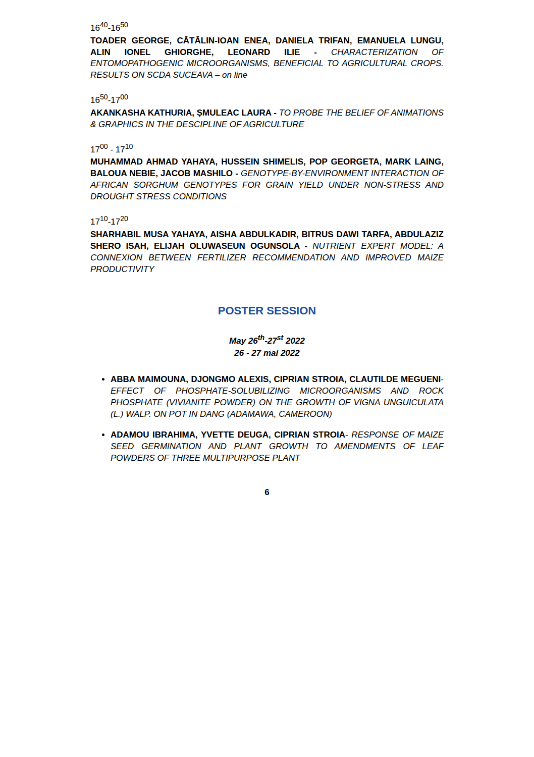1640-1650
TOADER GEORGE, CĂTĂLIN-IOAN ENEA, DANIELA TRIFAN, EMANUELA LUNGU, ALIN IONEL GHIORGHE, LEONARD ILIE - CHARACTERIZATION OF ENTOMOPATHOGENIC MICROORGANISMS, BENEFICIAL TO AGRICULTURAL CROPS. RESULTS ON SCDA SUCEAVA – on line
1650-1700
AKANKASHA KATHURIA, ȘMULEAC LAURA - TO PROBE THE BELIEF OF ANIMATIONS & GRAPHICS IN THE DESCIPLINE OF AGRICULTURE
1700 - 1710
MUHAMMAD AHMAD YAHAYA, HUSSEIN SHIMELIS, POP GEORGETA, MARK LAING, BALOUA NEBIE, JACOB MASHILO - GENOTYPE-BY-ENVIRONMENT INTERACTION OF AFRICAN SORGHUM GENOTYPES FOR GRAIN YIELD UNDER NON-STRESS AND DROUGHT STRESS CONDITIONS
1710-1720
SHARHABIL MUSA YAHAYA, AISHA ABDULKADIR, BITRUS DAWI TARFA, ABDULAZIZ SHERO ISAH, ELIJAH OLUWASEUN OGUNSOLA - NUTRIENT EXPERT MODEL: A CONNEXION BETWEEN FERTILIZER RECOMMENDATION AND IMPROVED MAIZE PRODUCTIVITY
POSTER SESSION
May 26th-27st 2022
26 - 27 mai 2022
ABBA MAIMOUNA, DJONGMO ALEXIS, CIPRIAN STROIA, CLAUTILDE MEGUENI- EFFECT OF PHOSPHATE-SOLUBILIZING MICROORGANISMS AND ROCK PHOSPHATE (VIVIANITE POWDER) ON THE GROWTH OF VIGNA UNGUICULATA (L.) WALP. ON POT IN DANG (ADAMAWA, CAMEROON)
ADAMOU IBRAHIMA, YVETTE DEUGA, CIPRIAN STROIA- RESPONSE OF MAIZE SEED GERMINATION AND PLANT GROWTH TO AMENDMENTS OF LEAF POWDERS OF THREE MULTIPURPOSE PLANT
6